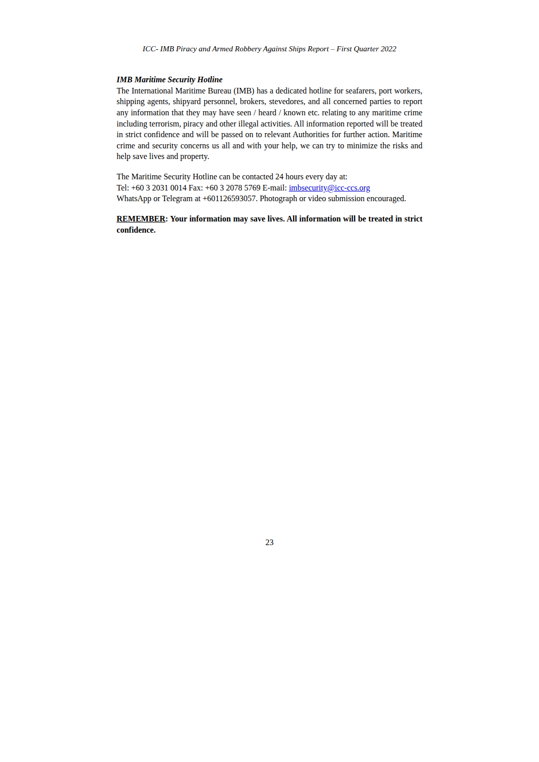ICC- IMB Piracy and Armed Robbery Against Ships Report – First Quarter 2022
IMB Maritime Security Hotline
The International Maritime Bureau (IMB) has a dedicated hotline for seafarers, port workers, shipping agents, shipyard personnel, brokers, stevedores, and all concerned parties to report any information that they may have seen / heard / known etc. relating to any maritime crime including terrorism, piracy and other illegal activities. All information reported will be treated in strict confidence and will be passed on to relevant Authorities for further action. Maritime crime and security concerns us all and with your help, we can try to minimize the risks and help save lives and property.
The Maritime Security Hotline can be contacted 24 hours every day at:
Tel: +60 3 2031 0014 Fax: +60 3 2078 5769 E-mail: imbsecurity@icc-ccs.org
WhatsApp or Telegram at +601126593057. Photograph or video submission encouraged.
REMEMBER: Your information may save lives. All information will be treated in strict confidence.
23